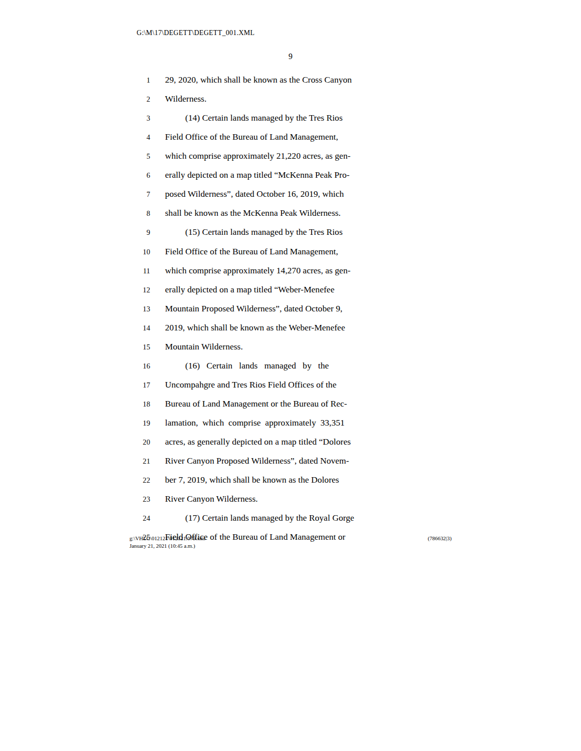G:\M\17\DEGETT\DEGETT_001.XML
9
| 1 | 29, 2020, which shall be known as the Cross Canyon |
| 2 | Wilderness. |
| 3 | (14) Certain lands managed by the Tres Rios |
| 4 | Field Office of the Bureau of Land Management, |
| 5 | which comprise approximately 21,220 acres, as gen- |
| 6 | erally depicted on a map titled “McKenna Peak Pro- |
| 7 | posed Wilderness”, dated October 16, 2019, which |
| 8 | shall be known as the McKenna Peak Wilderness. |
| 9 | (15) Certain lands managed by the Tres Rios |
| 10 | Field Office of the Bureau of Land Management, |
| 11 | which comprise approximately 14,270 acres, as gen- |
| 12 | erally depicted on a map titled “Weber-Menefee |
| 13 | Mountain Proposed Wilderness”, dated October 9, |
| 14 | 2019, which shall be known as the Weber-Menefee |
| 15 | Mountain Wilderness. |
| 16 | (16) Certain lands managed by the |
| 17 | Uncompahgre and Tres Rios Field Offices of the |
| 18 | Bureau of Land Management or the Bureau of Rec- |
| 19 | lamation, which comprise approximately 33,351 |
| 20 | acres, as generally depicted on a map titled “Dolores |
| 21 | River Canyon Proposed Wilderness”, dated Novem- |
| 22 | ber 7, 2019, which shall be known as the Dolores |
| 23 | River Canyon Wilderness. |
| 24 | (17) Certain lands managed by the Royal Gorge |
| 25 | Field Office of the Bureau of Land Management or |
(786632|3) g:\VHLC\012121\012121.079.xml
January 21, 2021 (10:45 a.m.)